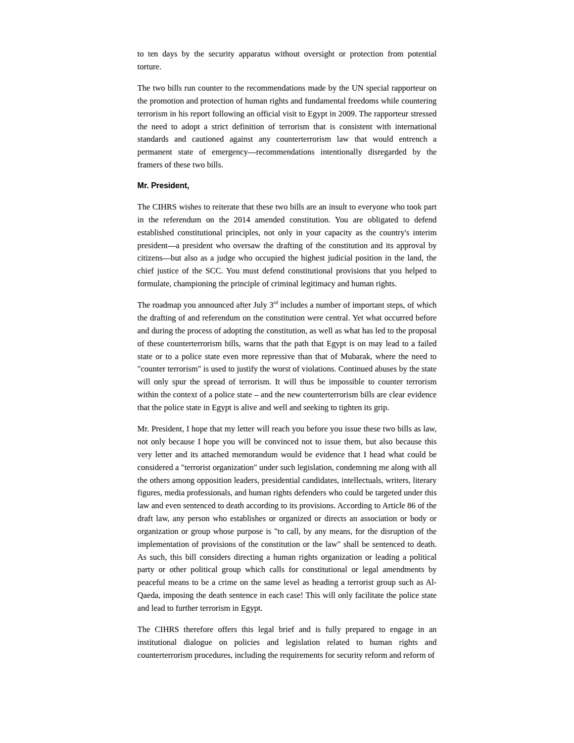to ten days by the security apparatus without oversight or protection from potential torture.
The two bills run counter to the recommendations made by the UN special rapporteur on the promotion and protection of human rights and fundamental freedoms while countering terrorism in his report following an official visit to Egypt in 2009. The rapporteur stressed the need to adopt a strict definition of terrorism that is consistent with international standards and cautioned against any counterterrorism law that would entrench a permanent state of emergency—recommendations intentionally disregarded by the framers of these two bills.
Mr. President,
The CIHRS wishes to reiterate that these two bills are an insult to everyone who took part in the referendum on the 2014 amended constitution. You are obligated to defend established constitutional principles, not only in your capacity as the country's interim president—a president who oversaw the drafting of the constitution and its approval by citizens—but also as a judge who occupied the highest judicial position in the land, the chief justice of the SCC. You must defend constitutional provisions that you helped to formulate, championing the principle of criminal legitimacy and human rights.
The roadmap you announced after July 3rd includes a number of important steps, of which the drafting of and referendum on the constitution were central. Yet what occurred before and during the process of adopting the constitution, as well as what has led to the proposal of these counterterrorism bills, warns that the path that Egypt is on may lead to a failed state or to a police state even more repressive than that of Mubarak, where the need to "counter terrorism" is used to justify the worst of violations. Continued abuses by the state will only spur the spread of terrorism. It will thus be impossible to counter terrorism within the context of a police state – and the new counterterrorism bills are clear evidence that the police state in Egypt is alive and well and seeking to tighten its grip.
Mr. President, I hope that my letter will reach you before you issue these two bills as law, not only because I hope you will be convinced not to issue them, but also because this very letter and its attached memorandum would be evidence that I head what could be considered a "terrorist organization" under such legislation, condemning me along with all the others among opposition leaders, presidential candidates, intellectuals, writers, literary figures, media professionals, and human rights defenders who could be targeted under this law and even sentenced to death according to its provisions. According to Article 86 of the draft law, any person who establishes or organized or directs an association or body or organization or group whose purpose is "to call, by any means, for the disruption of the implementation of provisions of the constitution or the law" shall be sentenced to death. As such, this bill considers directing a human rights organization or leading a political party or other political group which calls for constitutional or legal amendments by peaceful means to be a crime on the same level as heading a terrorist group such as Al-Qaeda, imposing the death sentence in each case! This will only facilitate the police state and lead to further terrorism in Egypt.
The CIHRS therefore offers this legal brief and is fully prepared to engage in an institutional dialogue on policies and legislation related to human rights and counterterrorism procedures, including the requirements for security reform and reform of